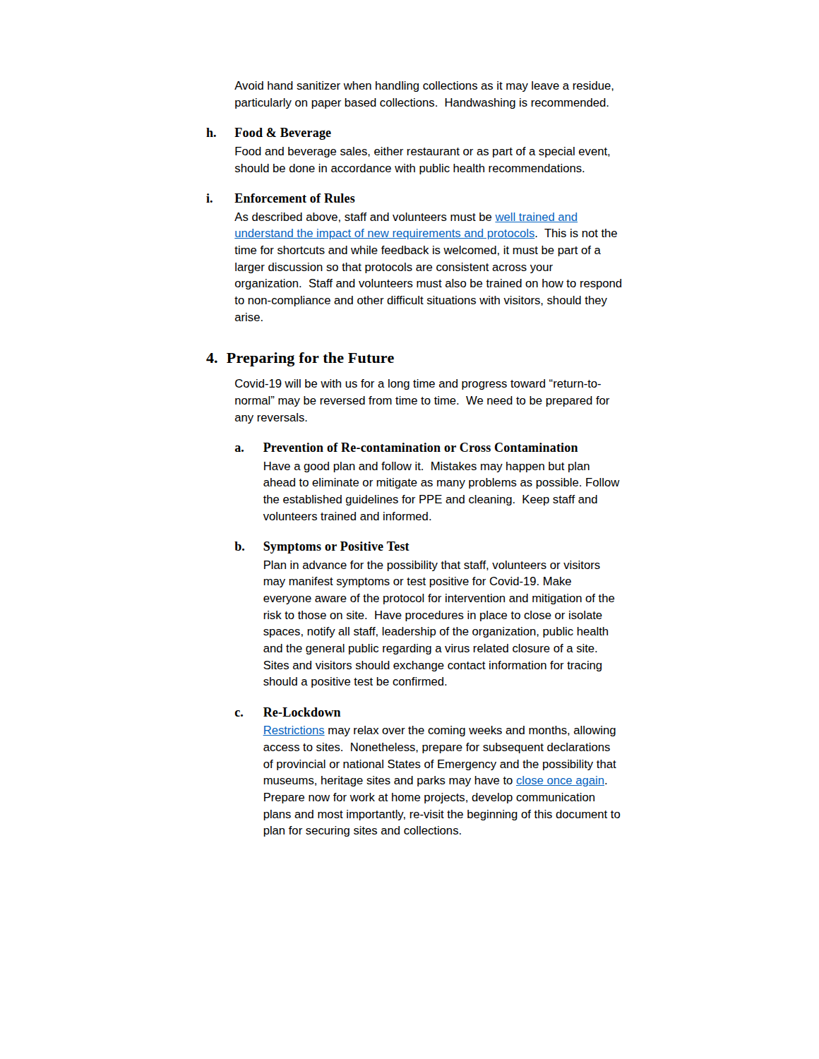Avoid hand sanitizer when handling collections as it may leave a residue, particularly on paper based collections. Handwashing is recommended.
h.
Food & Beverage
Food and beverage sales, either restaurant or as part of a special event, should be done in accordance with public health recommendations.
i.
Enforcement of Rules
As described above, staff and volunteers must be well trained and understand the impact of new requirements and protocols. This is not the time for shortcuts and while feedback is welcomed, it must be part of a larger discussion so that protocols are consistent across your organization. Staff and volunteers must also be trained on how to respond to non-compliance and other difficult situations with visitors, should they arise.
4.
Preparing for the Future
Covid-19 will be with us for a long time and progress toward “return-to-normal” may be reversed from time to time. We need to be prepared for any reversals.
a.
Prevention of Re-contamination or Cross Contamination
Have a good plan and follow it. Mistakes may happen but plan ahead to eliminate or mitigate as many problems as possible. Follow the established guidelines for PPE and cleaning. Keep staff and volunteers trained and informed.
b.
Symptoms or Positive Test
Plan in advance for the possibility that staff, volunteers or visitors may manifest symptoms or test positive for Covid-19. Make everyone aware of the protocol for intervention and mitigation of the risk to those on site. Have procedures in place to close or isolate spaces, notify all staff, leadership of the organization, public health and the general public regarding a virus related closure of a site. Sites and visitors should exchange contact information for tracing should a positive test be confirmed.
c.
Re-Lockdown
Restrictions may relax over the coming weeks and months, allowing access to sites. Nonetheless, prepare for subsequent declarations of provincial or national States of Emergency and the possibility that museums, heritage sites and parks may have to close once again. Prepare now for work at home projects, develop communication plans and most importantly, re-visit the beginning of this document to plan for securing sites and collections.